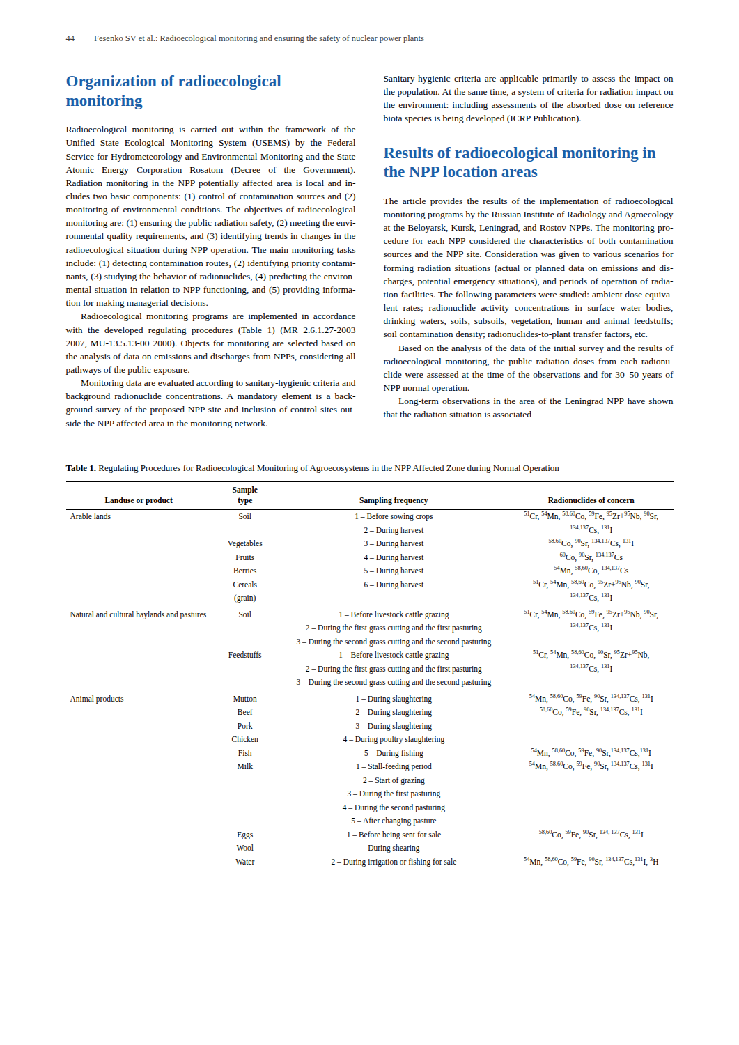44 Fesenko SV et al.: Radioecological monitoring and ensuring the safety of nuclear power plants
Organization of radioecological monitoring
Radioecological monitoring is carried out within the framework of the Unified State Ecological Monitoring System (USEMS) by the Federal Service for Hydrometeorology and Environmental Monitoring and the State Atomic Energy Corporation Rosatom (Decree of the Government). Radiation monitoring in the NPP potentially affected area is local and includes two basic components: (1) control of contamination sources and (2) monitoring of environmental conditions. The objectives of radioecological monitoring are: (1) ensuring the public radiation safety, (2) meeting the environmental quality requirements, and (3) identifying trends in changes in the radioecological situation during NPP operation. The main monitoring tasks include: (1) detecting contamination routes, (2) identifying priority contaminants, (3) studying the behavior of radionuclides, (4) predicting the environmental situation in relation to NPP functioning, and (5) providing information for making managerial decisions.
Radioecological monitoring programs are implemented in accordance with the developed regulating procedures (Table 1) (MR 2.6.1.27-2003 2007, MU-13.5.13-00 2000). Objects for monitoring are selected based on the analysis of data on emissions and discharges from NPPs, considering all pathways of the public exposure.
Monitoring data are evaluated according to sanitary-hygienic criteria and background radionuclide concentrations. A mandatory element is a background survey of the proposed NPP site and inclusion of control sites outside the NPP affected area in the monitoring network.
Sanitary-hygienic criteria are applicable primarily to assess the impact on the population. At the same time, a system of criteria for radiation impact on the environment: including assessments of the absorbed dose on reference biota species is being developed (ICRP Publication).
Results of radioecological monitoring in the NPP location areas
The article provides the results of the implementation of radioecological monitoring programs by the Russian Institute of Radiology and Agroecology at the Beloyarsk, Kursk, Leningrad, and Rostov NPPs. The monitoring procedure for each NPP considered the characteristics of both contamination sources and the NPP site. Consideration was given to various scenarios for forming radiation situations (actual or planned data on emissions and discharges, potential emergency situations), and periods of operation of radiation facilities. The following parameters were studied: ambient dose equivalent rates; radionuclide activity concentrations in surface water bodies, drinking waters, soils, subsoils, vegetation, human and animal feedstuffs; soil contamination density; radionuclides-to-plant transfer factors, etc.
Based on the analysis of the data of the initial survey and the results of radioecological monitoring, the public radiation doses from each radionuclide were assessed at the time of the observations and for 30–50 years of NPP normal operation.
Long-term observations in the area of the Leningrad NPP have shown that the radiation situation is associated
Table 1. Regulating Procedures for Radioecological Monitoring of Agroecosystems in the NPP Affected Zone during Normal Operation
| Landuse or product | Sample type | Sampling frequency | Radionuclides of concern |
| --- | --- | --- | --- |
| Arable lands | Soil | 1 – Before sowing crops | 51 Cr, 54 Mn, 58,60 Co, 59 Fe, 95 Zr+ 95 Nb, 90 Sr, |
| | | 2 – During harvest | 134,137 Cs, 131 I |
| | Vegetables | 3 – During harvest | 58,60 Co, 90 Sr, 134,137 Cs, 131 I |
| | Fruits | 4 – During harvest | 60 Co, 90 Sr, 134,137 Cs |
| | Berries | 5 – During harvest | 54 Mn, 58,60 Co, 134,137 Cs |
| | Cereals | 6 – During harvest | 51 Cr, 54 Mn, 58,60 Co, 95 Zr+ 95 Nb, 90 Sr, |
| | (grain) | | 134,137 Cs, 131 I |
| Natural and cultural haylands and pastures | Soil | 1 – Before livestock cattle grazing | 51 Cr, 54 Mn, 58,60 Co, 59 Fe, 95 Zr+ 95 Nb, 90 Sr, |
| | | 2 – During the first grass cutting and the first pasturing | 134,137 Cs, 131 I |
| | | 3 – During the second grass cutting and the second pasturing | |
| | Feedstuffs | 1 – Before livestock cattle grazing | 51 Cr, 54 Mn, 58,60 Co, 90 Sr, 95 Zr+ 95 Nb, |
| | | 2 – During the first grass cutting and the first pasturing | 134,137 Cs, 131 I |
| | | 3 – During the second grass cutting and the second pasturing | |
| Animal products | Mutton | 1 – During slaughtering | 54 Mn, 58,60 Co, 59 Fe, 90 Sr, 134,137 Cs, 131 I |
| | Beef | 2 – During slaughtering | 58,60 Co, 59 Fe, 90 Sr, 134,137 Cs, 131 I |
| | Pork | 3 – During slaughtering | |
| | Chicken | 4 – During poultry slaughtering | |
| | Fish | 5 – During fishing | 54 Mn, 58,60 Co, 59 Fe, 90 Sr, 134,137 Cs, 131 I |
| | Milk | 1 – Stall-feeding period | 54 Mn, 58,60 Co, 59 Fe, 90 Sr, 134,137 Cs, 131 I |
| | | 2 – Start of grazing | |
| | | 3 – During the first pasturing | |
| | | 4 – During the second pasturing | |
| | | 5 – After changing pasture | |
| | Eggs | 1 – Before being sent for sale | 58,60 Co, 59 Fe, 90 Sr, 134, 137 Cs, 131 I |
| | Wool | During shearing | |
| | Water | 2 – During irrigation or fishing for sale | 54 Mn, 58,60 Co, 59 Fe, 90 Sr, 134,137 Cs, 131 I, 3 H |